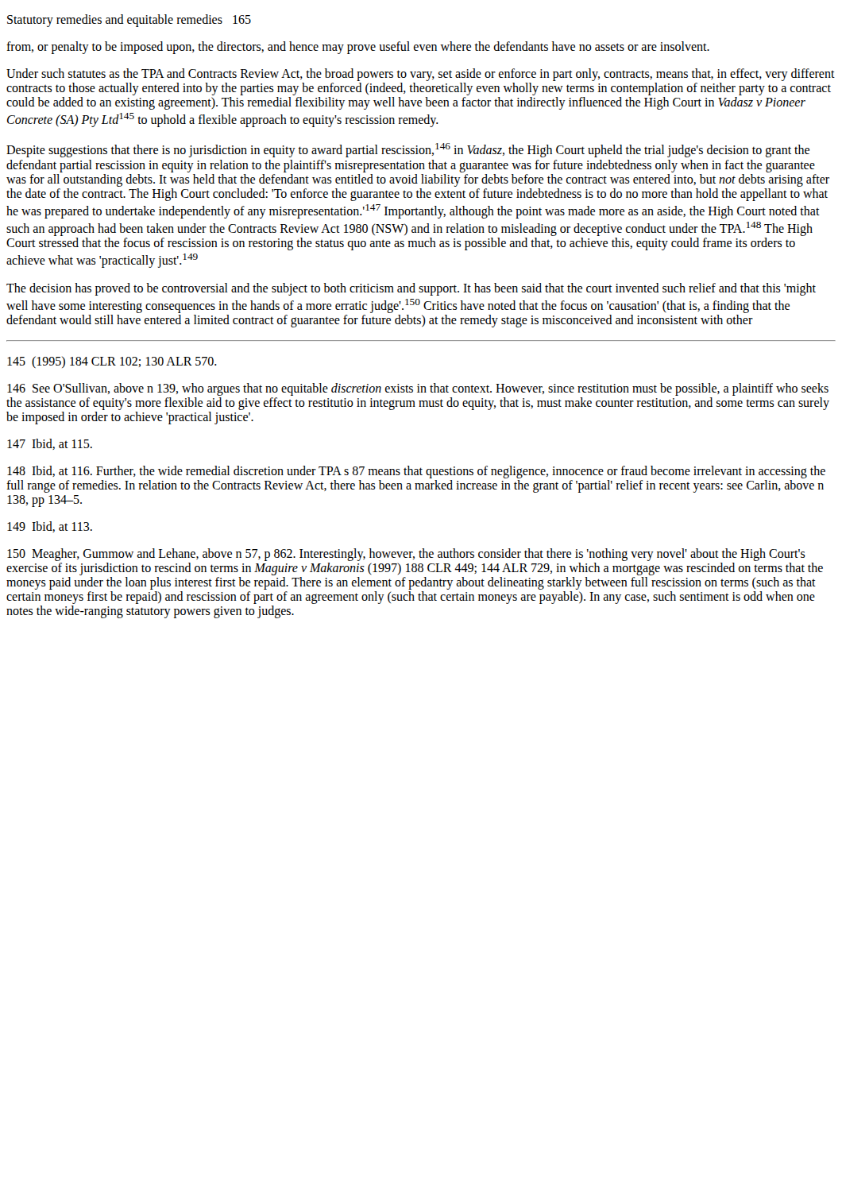Statutory remedies and equitable remedies 165
from, or penalty to be imposed upon, the directors, and hence may prove useful even where the defendants have no assets or are insolvent.
Under such statutes as the TPA and Contracts Review Act, the broad powers to vary, set aside or enforce in part only, contracts, means that, in effect, very different contracts to those actually entered into by the parties may be enforced (indeed, theoretically even wholly new terms in contemplation of neither party to a contract could be added to an existing agreement). This remedial flexibility may well have been a factor that indirectly influenced the High Court in Vadasz v Pioneer Concrete (SA) Pty Ltd145 to uphold a flexible approach to equity's rescission remedy.
Despite suggestions that there is no jurisdiction in equity to award partial rescission,146 in Vadasz, the High Court upheld the trial judge's decision to grant the defendant partial rescission in equity in relation to the plaintiff's misrepresentation that a guarantee was for future indebtedness only when in fact the guarantee was for all outstanding debts. It was held that the defendant was entitled to avoid liability for debts before the contract was entered into, but not debts arising after the date of the contract. The High Court concluded: 'To enforce the guarantee to the extent of future indebtedness is to do no more than hold the appellant to what he was prepared to undertake independently of any misrepresentation.'147 Importantly, although the point was made more as an aside, the High Court noted that such an approach had been taken under the Contracts Review Act 1980 (NSW) and in relation to misleading or deceptive conduct under the TPA.148 The High Court stressed that the focus of rescission is on restoring the status quo ante as much as is possible and that, to achieve this, equity could frame its orders to achieve what was 'practically just'.149
The decision has proved to be controversial and the subject to both criticism and support. It has been said that the court invented such relief and that this 'might well have some interesting consequences in the hands of a more erratic judge'.150 Critics have noted that the focus on 'causation' (that is, a finding that the defendant would still have entered a limited contract of guarantee for future debts) at the remedy stage is misconceived and inconsistent with other
145 (1995) 184 CLR 102; 130 ALR 570.
146 See O'Sullivan, above n 139, who argues that no equitable discretion exists in that context. However, since restitution must be possible, a plaintiff who seeks the assistance of equity's more flexible aid to give effect to restitutio in integrum must do equity, that is, must make counter restitution, and some terms can surely be imposed in order to achieve 'practical justice'.
147 Ibid, at 115.
148 Ibid, at 116. Further, the wide remedial discretion under TPA s 87 means that questions of negligence, innocence or fraud become irrelevant in accessing the full range of remedies. In relation to the Contracts Review Act, there has been a marked increase in the grant of 'partial' relief in recent years: see Carlin, above n 138, pp 134–5.
149 Ibid, at 113.
150 Meagher, Gummow and Lehane, above n 57, p 862. Interestingly, however, the authors consider that there is 'nothing very novel' about the High Court's exercise of its jurisdiction to rescind on terms in Maguire v Makaronis (1997) 188 CLR 449; 144 ALR 729, in which a mortgage was rescinded on terms that the moneys paid under the loan plus interest first be repaid. There is an element of pedantry about delineating starkly between full rescission on terms (such as that certain moneys first be repaid) and rescission of part of an agreement only (such that certain moneys are payable). In any case, such sentiment is odd when one notes the wide-ranging statutory powers given to judges.